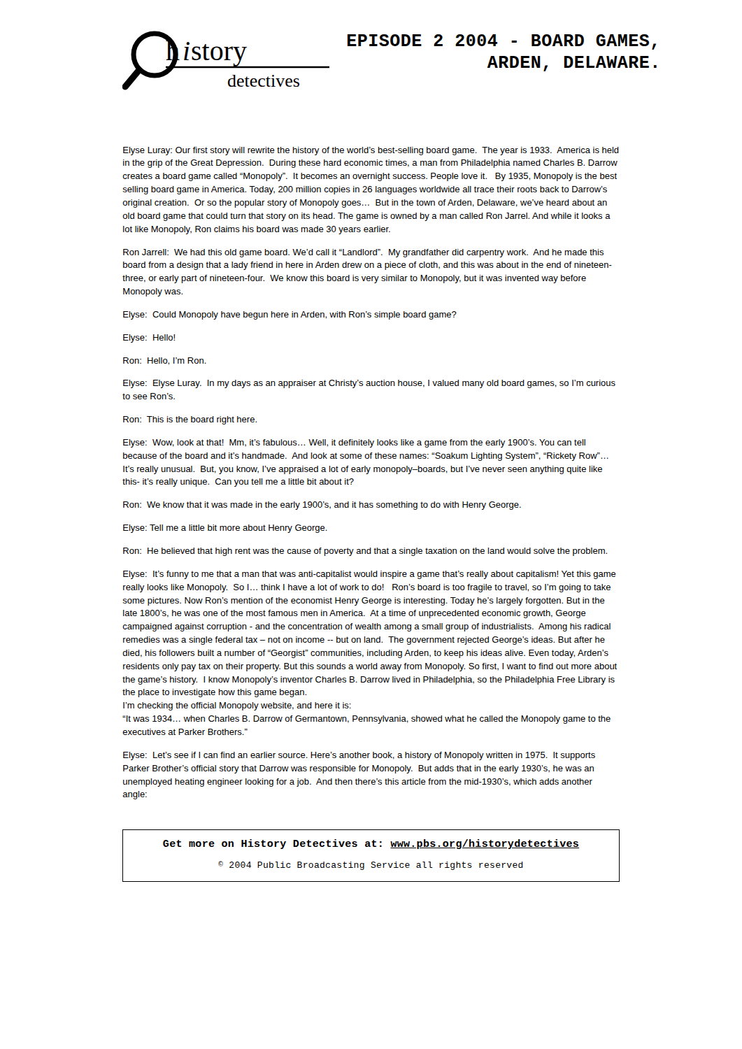h i story detectives
EPISODE 2 2004 - BOARD GAMES,
ARDEN, DELAWARE.
Elyse Luray: Our first story will rewrite the history of the world’s best-selling board game. The year is 1933. America is held in the grip of the Great Depression. During these hard economic times, a man from Philadelphia named Charles B. Darrow creates a board game called “Monopoly”. It becomes an overnight success. People love it. By 1935, Monopoly is the best selling board game in America. Today, 200 million copies in 26 languages worldwide all trace their roots back to Darrow’s original creation. Or so the popular story of Monopoly goes… But in the town of Arden, Delaware, we’ve heard about an old board game that could turn that story on its head. The game is owned by a man called Ron Jarrel. And while it looks a lot like Monopoly, Ron claims his board was made 30 years earlier.
Ron Jarrell: We had this old game board. We’d call it “Landlord”. My grandfather did carpentry work. And he made this board from a design that a lady friend in here in Arden drew on a piece of cloth, and this was about in the end of nineteen-three, or early part of nineteen-four. We know this board is very similar to Monopoly, but it was invented way before Monopoly was.
Elyse: Could Monopoly have begun here in Arden, with Ron’s simple board game?
Elyse: Hello!
Ron: Hello, I’m Ron.
Elyse: Elyse Luray. In my days as an appraiser at Christy’s auction house, I valued many old board games, so I’m curious to see Ron’s.
Ron: This is the board right here.
Elyse: Wow, look at that! Mm, it’s fabulous… Well, it definitely looks like a game from the early 1900’s. You can tell because of the board and it’s handmade. And look at some of these names: “Soakum Lighting System”, “Rickety Row”… It’s really unusual. But, you know, I’ve appraised a lot of early monopoly–boards, but I’ve never seen anything quite like this- it’s really unique. Can you tell me a little bit about it?
Ron: We know that it was made in the early 1900’s, and it has something to do with Henry George.
Elyse: Tell me a little bit more about Henry George.
Ron: He believed that high rent was the cause of poverty and that a single taxation on the land would solve the problem.
Elyse: It’s funny to me that a man that was anti-capitalist would inspire a game that’s really about capitalism! Yet this game really looks like Monopoly. So I… think I have a lot of work to do! Ron’s board is too fragile to travel, so I’m going to take some pictures. Now Ron’s mention of the economist Henry George is interesting. Today he’s largely forgotten. But in the late 1800’s, he was one of the most famous men in America. At a time of unprecedented economic growth, George campaigned against corruption - and the concentration of wealth among a small group of industrialists. Among his radical remedies was a single federal tax – not on income -- but on land. The government rejected George’s ideas. But after he died, his followers built a number of “Georgist” communities, including Arden, to keep his ideas alive. Even today, Arden’s residents only pay tax on their property. But this sounds a world away from Monopoly. So first, I want to find out more about the game’s history. I know Monopoly’s inventor Charles B. Darrow lived in Philadelphia, so the Philadelphia Free Library is the place to investigate how this game began.
I’m checking the official Monopoly website, and here it is:
“It was 1934… when Charles B. Darrow of Germantown, Pennsylvania, showed what he called the Monopoly game to the executives at Parker Brothers.”
Elyse: Let’s see if I can find an earlier source. Here’s another book, a history of Monopoly written in 1975. It supports Parker Brother’s official story that Darrow was responsible for Monopoly. But adds that in the early 1930’s, he was an unemployed heating engineer looking for a job. And then there’s this article from the mid-1930’s, which adds another angle:
Get more on History Detectives at: www.pbs.org/historydetectives
© 2004 Public Broadcasting Service all rights reserved